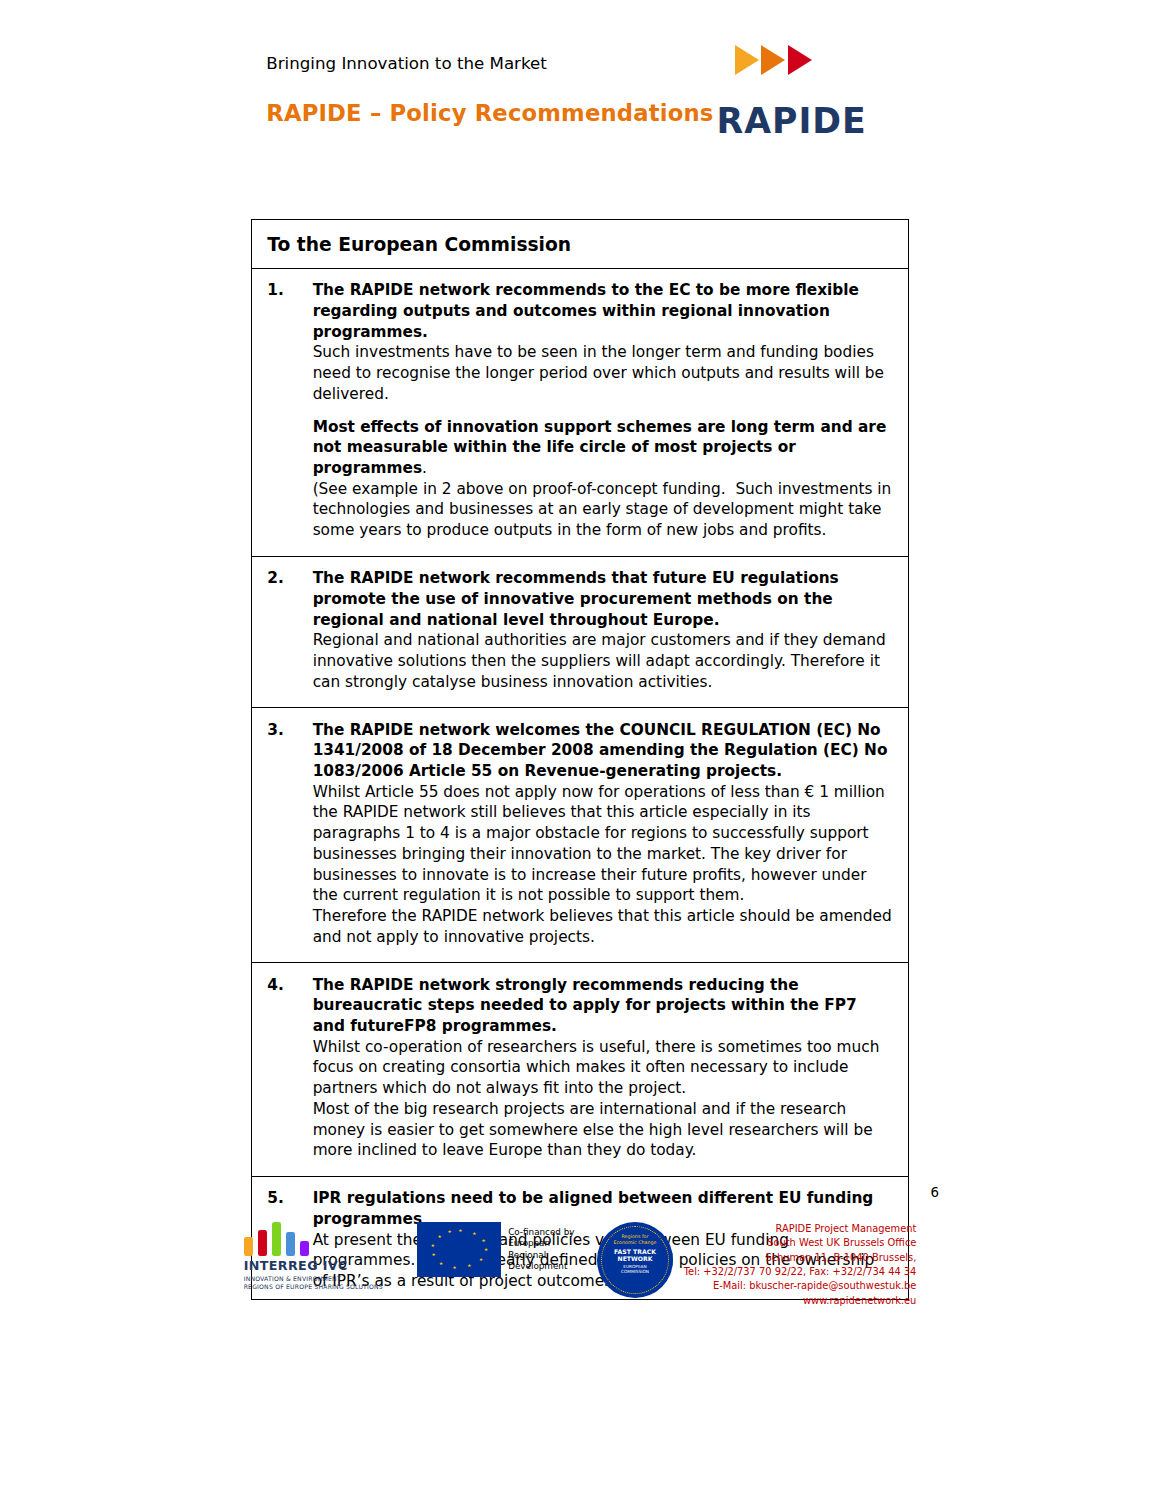Bringing Innovation to the Market
RAPIDE – Policy Recommendations
RAPIDE
To the European Commission
1.
The RAPIDE network recommends to the EC to be more flexible regarding outputs and outcomes within regional innovation programmes.
Such investments have to be seen in the longer term and funding bodies need to recognise the longer period over which outputs and results will be delivered.
Most effects of innovation support schemes are long term and are not measurable within the life circle of most projects or programmes.
(See example in 2 above on proof-of-concept funding. Such investments in technologies and businesses at an early stage of development might take some years to produce outputs in the form of new jobs and profits.
2.
The RAPIDE network recommends that future EU regulations promote the use of innovative procurement methods on the regional and national level throughout Europe.
Regional and national authorities are major customers and if they demand innovative solutions then the suppliers will adapt accordingly. Therefore it can strongly catalyse business innovation activities.
3.
The RAPIDE network welcomes the COUNCIL REGULATION (EC) No 1341/2008 of 18 December 2008 amending the Regulation (EC) No 1083/2006 Article 55 on Revenue-generating projects.
Whilst Article 55 does not apply now for operations of less than € 1 million the RAPIDE network still believes that this article especially in its paragraphs 1 to 4 is a major obstacle for regions to successfully support businesses bringing their innovation to the market. The key driver for businesses to innovate is to increase their future profits, however under the current regulation it is not possible to support them.
Therefore the RAPIDE network believes that this article should be amended and not apply to innovative projects.
4.
The RAPIDE network strongly recommends reducing the bureaucratic steps needed to apply for projects within the FP7 and futureFP8 programmes.
Whilst co-operation of researchers is useful, there is sometimes too much focus on creating consortia which makes it often necessary to include partners which do not always fit into the project.
Most of the big research projects are international and if the research money is easier to get somewhere else the high level researchers will be more inclined to leave Europe than they do today.
5.
IPR regulations need to be aligned between different EU funding programmes
At present the IPR rules and policies vary between EU funding programmes. With no clearly defined rules and policies on the ownership of IPR’s as a result of project outcomes
6
INTERREG IVC
INNOVATION & ENVIRONMENT
REGIONS OF EUROPE SHARING SOLUTIONS
★ ★ ★ ★ ★ ★ ★ ★ ★ ★ ★ ★
Co-financed by
European
Regional
Development
Regions for
Economic Change
FAST TRACK
NETWORK
EUROPEAN
COMMISSION
RAPIDE Project Management
South West UK Brussels Office
Schuman 11, B-1040 Brussels,
Tel: +32/2/737 70 92/22, Fax: +32/2/734 44 34
E-Mail: bkuscher-rapide@southwestuk.be
www.rapidenetwork.eu